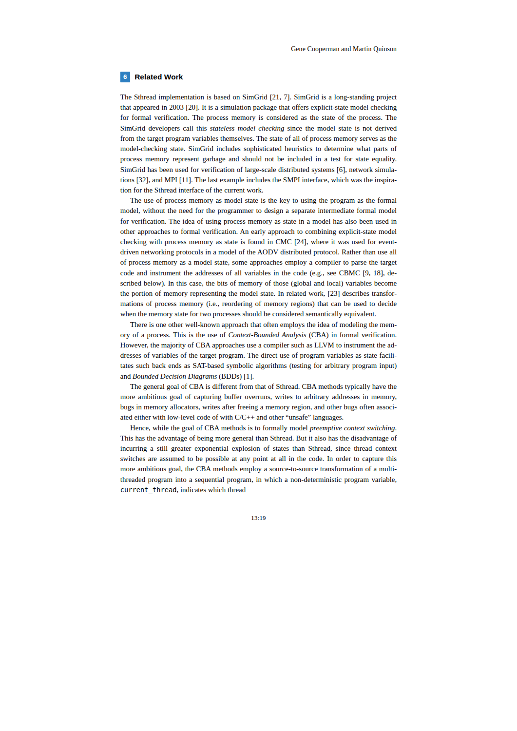Gene Cooperman and Martin Quinson
6 Related Work
The Sthread implementation is based on SimGrid [21, 7]. SimGrid is a long-standing project that appeared in 2003 [20]. It is a simulation package that offers explicit-state model checking for formal verification. The process memory is considered as the state of the process. The SimGrid developers call this stateless model checking since the model state is not derived from the target program variables themselves. The state of all of process memory serves as the model-checking state. SimGrid includes sophisticated heuristics to determine what parts of process memory represent garbage and should not be included in a test for state equality. SimGrid has been used for verification of large-scale distributed systems [6], network simulations [32], and MPI [11]. The last example includes the SMPI interface, which was the inspiration for the Sthread interface of the current work.
The use of process memory as model state is the key to using the program as the formal model, without the need for the programmer to design a separate intermediate formal model for verification. The idea of using process memory as state in a model has also been used in other approaches to formal verification. An early approach to combining explicit-state model checking with process memory as state is found in CMC [24], where it was used for event-driven networking protocols in a model of the AODV distributed protocol. Rather than use all of process memory as a model state, some approaches employ a compiler to parse the target code and instrument the addresses of all variables in the code (e.g., see CBMC [9, 18], described below). In this case, the bits of memory of those (global and local) variables become the portion of memory representing the model state. In related work, [23] describes transformations of process memory (i.e., reordering of memory regions) that can be used to decide when the memory state for two processes should be considered semantically equivalent.
There is one other well-known approach that often employs the idea of modeling the memory of a process. This is the use of Context-Bounded Analysis (CBA) in formal verification. However, the majority of CBA approaches use a compiler such as LLVM to instrument the addresses of variables of the target program. The direct use of program variables as state facilitates such back ends as SAT-based symbolic algorithms (testing for arbitrary program input) and Bounded Decision Diagrams (BDDs) [1].
The general goal of CBA is different from that of Sthread. CBA methods typically have the more ambitious goal of capturing buffer overruns, writes to arbitrary addresses in memory, bugs in memory allocators, writes after freeing a memory region, and other bugs often associated either with low-level code of with C/C++ and other “unsafe” languages.
Hence, while the goal of CBA methods is to formally model preemptive context switching. This has the advantage of being more general than Sthread. But it also has the disadvantage of incurring a still greater exponential explosion of states than Sthread, since thread context switches are assumed to be possible at any point at all in the code. In order to capture this more ambitious goal, the CBA methods employ a source-to-source transformation of a multithreaded program into a sequential program, in which a non-deterministic program variable, current_thread, indicates which thread
13:19